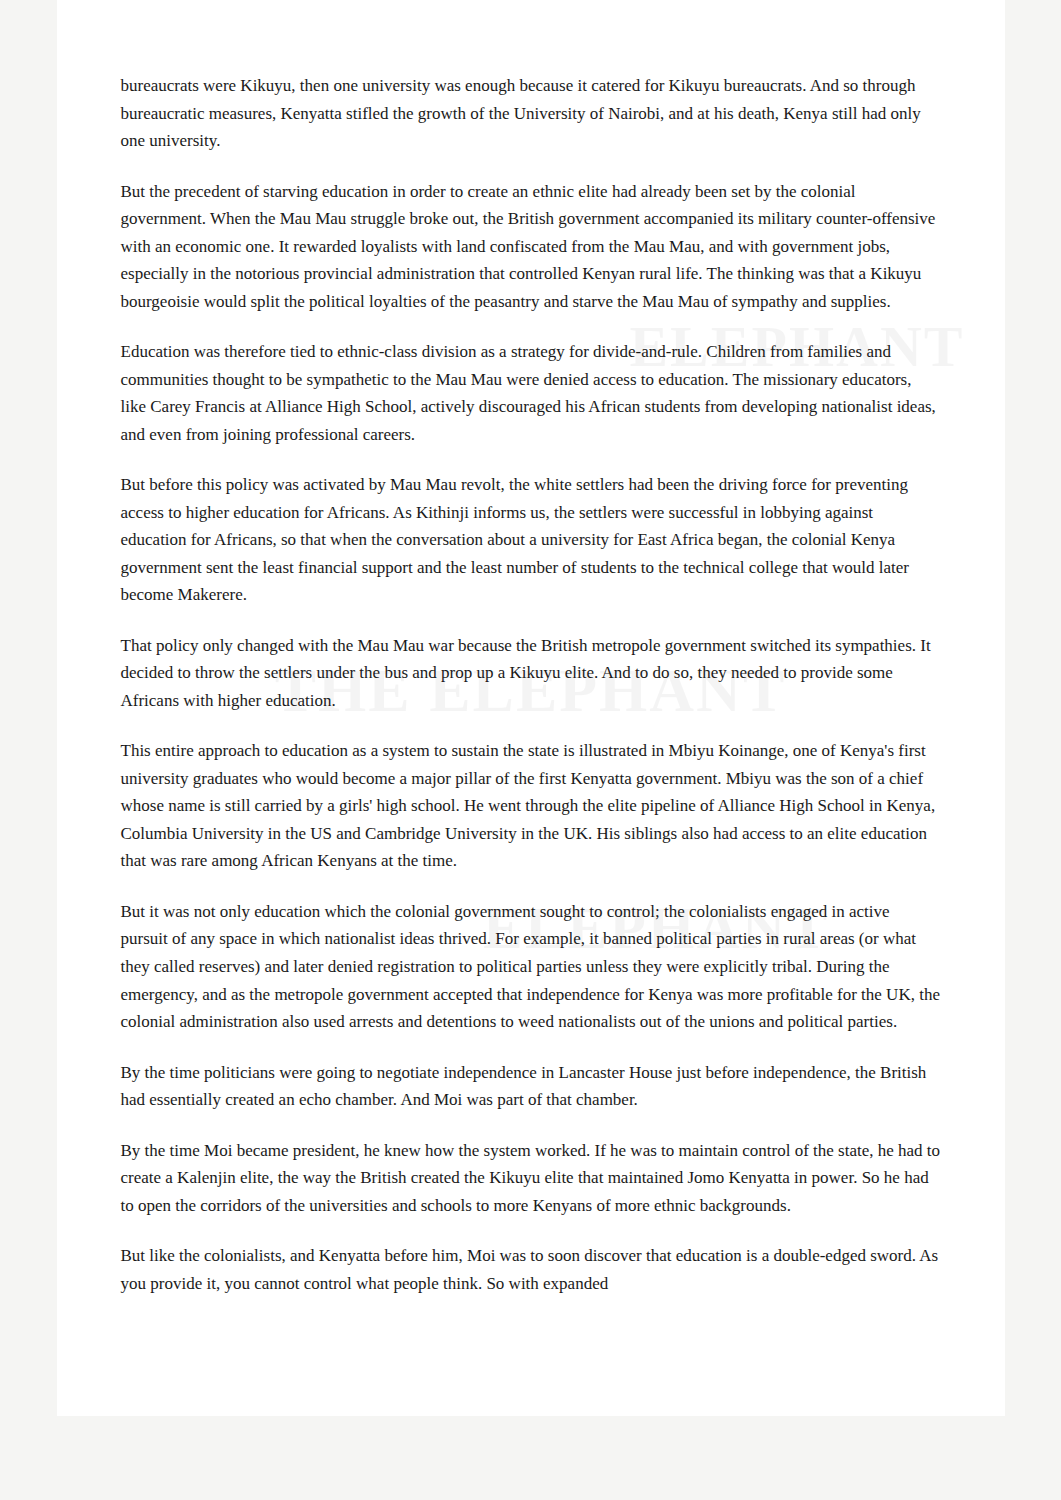Elephant
The Elephant
Elephant
bureaucrats were Kikuyu, then one university was enough because it catered for Kikuyu bureaucrats. And so through bureaucratic measures, Kenyatta stifled the growth of the University of Nairobi, and at his death, Kenya still had only one university.
But the precedent of starving education in order to create an ethnic elite had already been set by the colonial government. When the Mau Mau struggle broke out, the British government accompanied its military counter-offensive with an economic one. It rewarded loyalists with land confiscated from the Mau Mau, and with government jobs, especially in the notorious provincial administration that controlled Kenyan rural life. The thinking was that a Kikuyu bourgeoisie would split the political loyalties of the peasantry and starve the Mau Mau of sympathy and supplies.
Education was therefore tied to ethnic-class division as a strategy for divide-and-rule. Children from families and communities thought to be sympathetic to the Mau Mau were denied access to education. The missionary educators, like Carey Francis at Alliance High School, actively discouraged his African students from developing nationalist ideas, and even from joining professional careers.
But before this policy was activated by Mau Mau revolt, the white settlers had been the driving force for preventing access to higher education for Africans. As Kithinji informs us, the settlers were successful in lobbying against education for Africans, so that when the conversation about a university for East Africa began, the colonial Kenya government sent the least financial support and the least number of students to the technical college that would later become Makerere.
That policy only changed with the Mau Mau war because the British metropole government switched its sympathies. It decided to throw the settlers under the bus and prop up a Kikuyu elite. And to do so, they needed to provide some Africans with higher education.
This entire approach to education as a system to sustain the state is illustrated in Mbiyu Koinange, one of Kenya's first university graduates who would become a major pillar of the first Kenyatta government. Mbiyu was the son of a chief whose name is still carried by a girls' high school. He went through the elite pipeline of Alliance High School in Kenya, Columbia University in the US and Cambridge University in the UK. His siblings also had access to an elite education that was rare among African Kenyans at the time.
But it was not only education which the colonial government sought to control; the colonialists engaged in active pursuit of any space in which nationalist ideas thrived. For example, it banned political parties in rural areas (or what they called reserves) and later denied registration to political parties unless they were explicitly tribal. During the emergency, and as the metropole government accepted that independence for Kenya was more profitable for the UK, the colonial administration also used arrests and detentions to weed nationalists out of the unions and political parties.
By the time politicians were going to negotiate independence in Lancaster House just before independence, the British had essentially created an echo chamber. And Moi was part of that chamber.
By the time Moi became president, he knew how the system worked. If he was to maintain control of the state, he had to create a Kalenjin elite, the way the British created the Kikuyu elite that maintained Jomo Kenyatta in power. So he had to open the corridors of the universities and schools to more Kenyans of more ethnic backgrounds.
But like the colonialists, and Kenyatta before him, Moi was to soon discover that education is a double-edged sword. As you provide it, you cannot control what people think. So with expanded